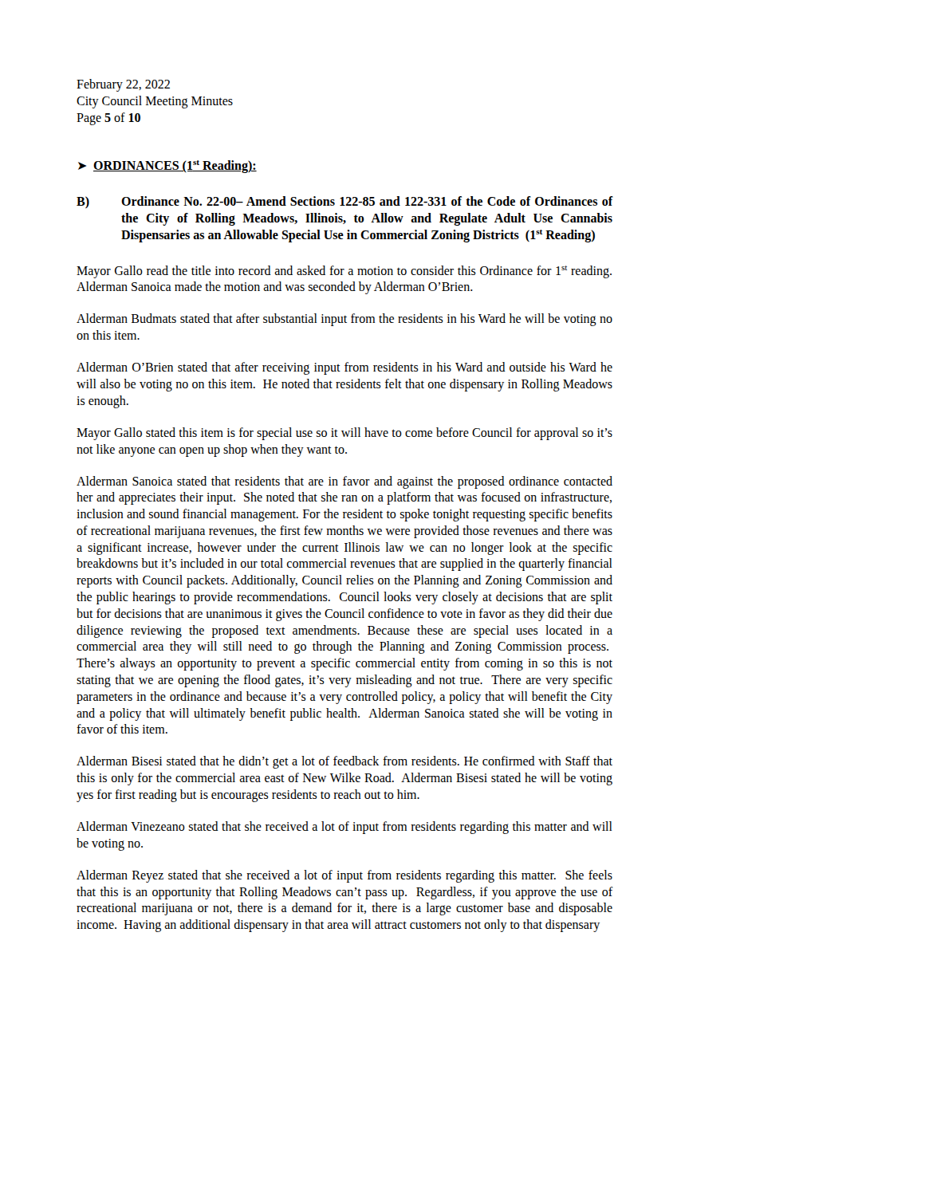February 22, 2022
City Council Meeting Minutes
Page 5 of 10
➤
ORDINANCES (1st Reading):
B)
Ordinance No. 22-00– Amend Sections 122-85 and 122-331 of the Code of Ordinances of the City of Rolling Meadows, Illinois, to Allow and Regulate Adult Use Cannabis Dispensaries as an Allowable Special Use in Commercial Zoning Districts (1st Reading)
Mayor Gallo read the title into record and asked for a motion to consider this Ordinance for 1st reading. Alderman Sanoica made the motion and was seconded by Alderman O’Brien.
Alderman Budmats stated that after substantial input from the residents in his Ward he will be voting no on this item.
Alderman O’Brien stated that after receiving input from residents in his Ward and outside his Ward he will also be voting no on this item. He noted that residents felt that one dispensary in Rolling Meadows is enough.
Mayor Gallo stated this item is for special use so it will have to come before Council for approval so it’s not like anyone can open up shop when they want to.
Alderman Sanoica stated that residents that are in favor and against the proposed ordinance contacted her and appreciates their input. She noted that she ran on a platform that was focused on infrastructure, inclusion and sound financial management. For the resident to spoke tonight requesting specific benefits of recreational marijuana revenues, the first few months we were provided those revenues and there was a significant increase, however under the current Illinois law we can no longer look at the specific breakdowns but it’s included in our total commercial revenues that are supplied in the quarterly financial reports with Council packets. Additionally, Council relies on the Planning and Zoning Commission and the public hearings to provide recommendations. Council looks very closely at decisions that are split but for decisions that are unanimous it gives the Council confidence to vote in favor as they did their due diligence reviewing the proposed text amendments. Because these are special uses located in a commercial area they will still need to go through the Planning and Zoning Commission process. There’s always an opportunity to prevent a specific commercial entity from coming in so this is not stating that we are opening the flood gates, it’s very misleading and not true. There are very specific parameters in the ordinance and because it’s a very controlled policy, a policy that will benefit the City and a policy that will ultimately benefit public health. Alderman Sanoica stated she will be voting in favor of this item.
Alderman Bisesi stated that he didn’t get a lot of feedback from residents. He confirmed with Staff that this is only for the commercial area east of New Wilke Road. Alderman Bisesi stated he will be voting yes for first reading but is encourages residents to reach out to him.
Alderman Vinezeano stated that she received a lot of input from residents regarding this matter and will be voting no.
Alderman Reyez stated that she received a lot of input from residents regarding this matter. She feels that this is an opportunity that Rolling Meadows can’t pass up. Regardless, if you approve the use of recreational marijuana or not, there is a demand for it, there is a large customer base and disposable income. Having an additional dispensary in that area will attract customers not only to that dispensary